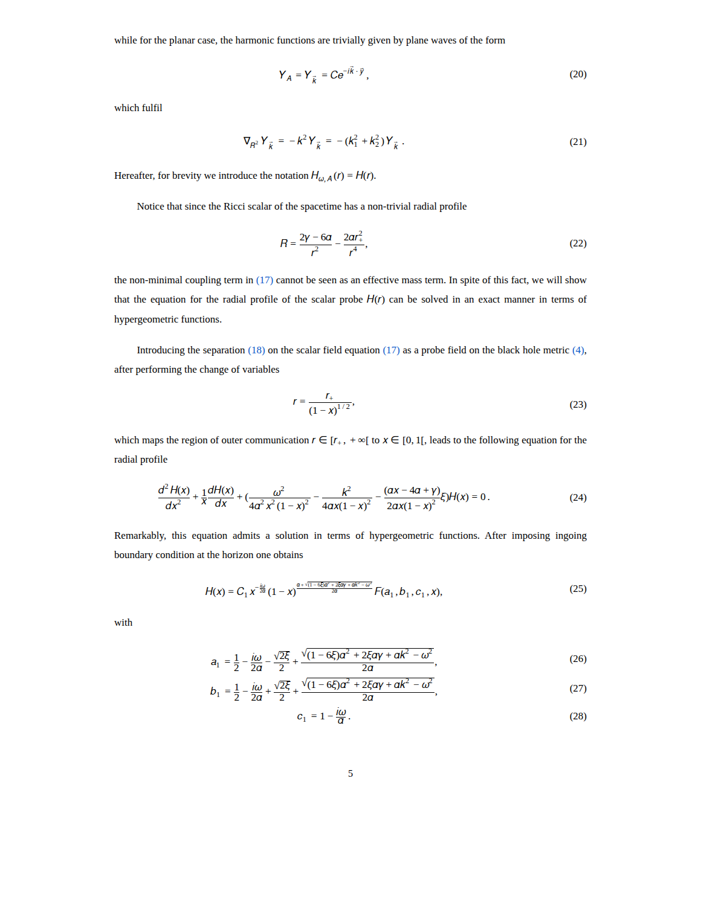while for the planar case, the harmonic functions are trivially given by plane waves of the form
YA = Yk→ = C e−ik→·y→ ,
(20)
which fulfil
∇R2 Yk→ = −k2 Yk→ = − (k12+k22) Yk→ .
(21)
Hereafter, for brevity we introduce the notation Hω,A(r)=H(r).
Notice that since the Ricci scalar of the spacetime has a non-trivial radial profile
R = 2γ−6α r2 − 2αr+2 r4 ,
(22)
the non-minimal coupling term in (17) cannot be seen as an effective mass term. In spite of this fact, we will show that the equation for the radial profile of the scalar probe H(r) can be solved in an exact manner in terms of hypergeometric functions.
Introducing the separation (18) on the scalar field equation (17) as a probe field on the black hole metric (4), after performing the change of variables
r = r+ (1−x)1/2 ,
(23)
which maps the region of outer communication r∈[r+,+∞[ to x∈[0,1[, leads to the following equation for the radial profile
d2H(x) dx2 + 1x dH(x) dx + ( ω2 4α2x2(1−x)2 − k2 4αx(1−x)2 − (αx−4α+γ) 2αx(1−x)2 ξ ) H(x) =0.
(24)
Remarkably, this equation admits a solution in terms of hypergeometric functions. After imposing ingoing boundary condition at the horizon one obtains
H(x) = C1 x−iω2α (1−x) α+(1−6ξ)α2+2ξαγ+αk2−ω2 2α F (a1,b1,c1,x) ,
(25)
with
a1 = 12 − iω2α − 2ξ2 + (1−6ξ)α2+2ξαγ+αk2−ω2 2α ,
(26)
b1 = 12 − iω2α + 2ξ2 + (1−6ξ)α2+2ξαγ+αk2−ω2 2α ,
(27)
c1 = 1 − iωα .
(28)
5